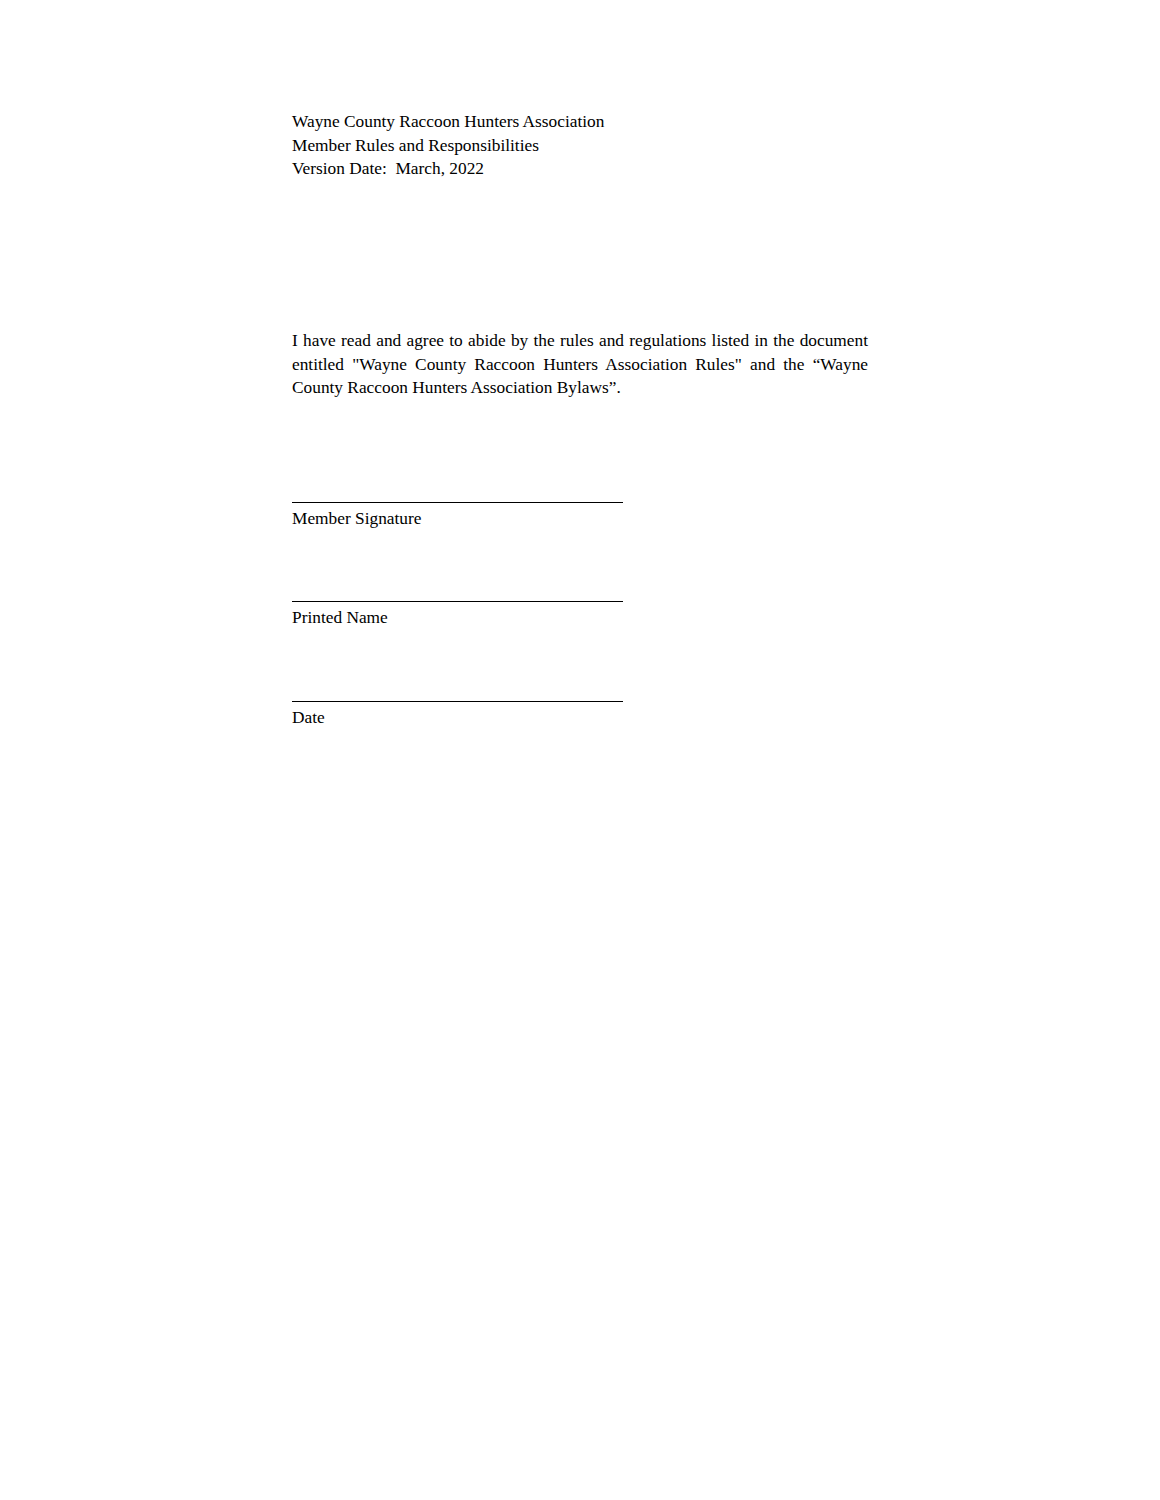Wayne County Raccoon Hunters Association
Member Rules and Responsibilities
Version Date: March, 2022
I have read and agree to abide by the rules and regulations listed in the document entitled "Wayne County Raccoon Hunters Association Rules" and the “Wayne County Raccoon Hunters Association Bylaws”.
Member Signature
Printed Name
Date